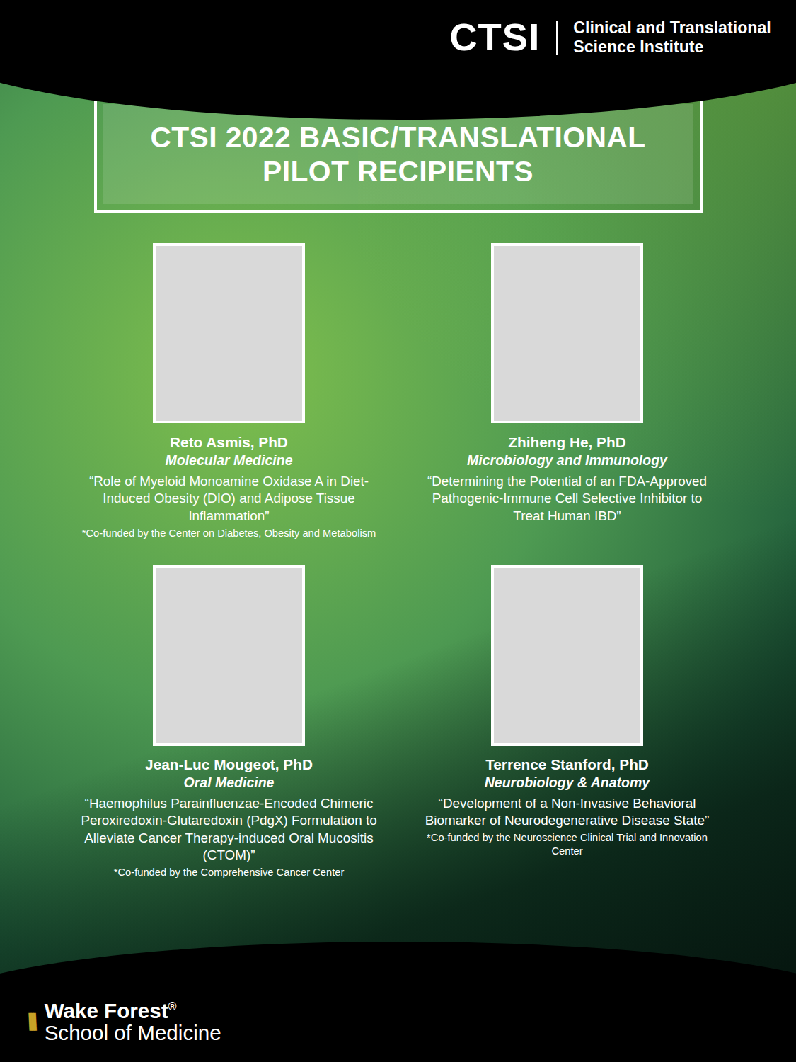CTSI Clinical and Translational
Science Institute
CTSI 2022 Basic/Translational
Pilot Recipients
Reto Asmis, PhD
Molecular Medicine
“Role of Myeloid Monoamine Oxidase A in Diet-Induced Obesity (DIO) and Adipose Tissue Inflammation” *Co-funded by the Center on Diabetes, Obesity and Metabolism
Zhiheng He, PhD
Microbiology and Immunology
“Determining the Potential of an FDA-Approved Pathogenic-Immune Cell Selective Inhibitor to Treat Human IBD”
Jean-Luc Mougeot, PhD
Oral Medicine
“Haemophilus Parainfluenzae-Encoded Chimeric Peroxiredoxin-Glutaredoxin (PdgX) Formulation to Alleviate Cancer Therapy-induced Oral Mucositis (CTOM)” *Co-funded by the Comprehensive Cancer Center
Terrence Stanford, PhD
Neurobiology & Anatomy
“Development of a Non-Invasive Behavioral Biomarker of Neurodegenerative Disease State” *Co-funded by the Neuroscience Clinical Trial and Innovation Center
\\\ Wake Forest®
School of Medicine